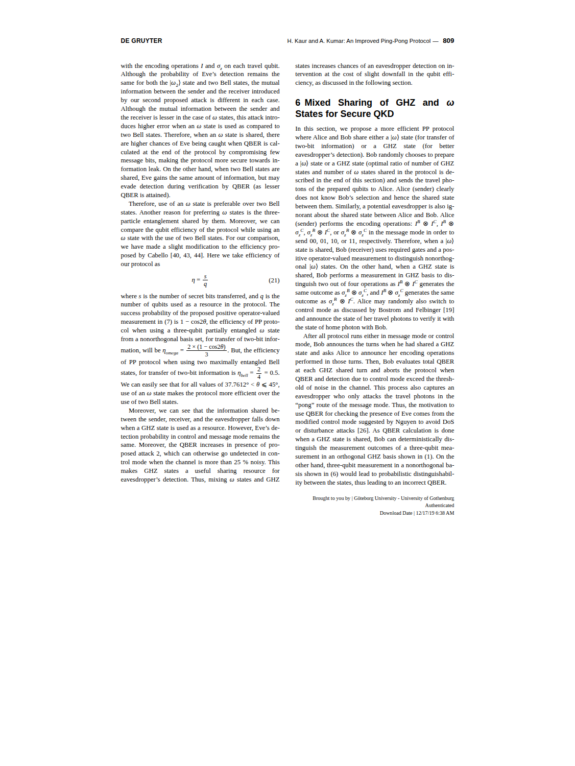DE GRUYTER
H. Kaur and A. Kumar: An Improved Ping-Pong Protocol—809
with the encoding operations I and σz on each travel qubit. Although the probability of Eve’s detection remains the same for both the |ω2⟩ state and two Bell states, the mutual information between the sender and the receiver introduced by our second proposed attack is different in each case. Although the mutual information between the sender and the receiver is lesser in the case of ω states, this attack introduces higher error when an ω state is used as compared to two Bell states. Therefore, when an ω state is shared, there are higher chances of Eve being caught when QBER is calculated at the end of the protocol by compromising few message bits, making the protocol more secure towards information leak. On the other hand, when two Bell states are shared, Eve gains the same amount of information, but may evade detection during verification by QBER (as lesser QBER is attained).
Therefore, use of an ω state is preferable over two Bell states. Another reason for preferring ω states is the three-particle entanglement shared by them. Moreover, we can compare the qubit efficiency of the protocol while using an ω state with the use of two Bell states. For our comparison, we have made a slight modification to the efficiency proposed by Cabello [40, 43, 44]. Here we take efficiency of our protocol as
η = sq (21)
where s is the number of secret bits transferred, and q is the number of qubits used as a resource in the protocol. The success probability of the proposed positive operator-valued measurement in (7) is 1 − cos2θ, the efficiency of PP protocol when using a three-qubit partially entangled ω state from a nonorthogonal basis set, for transfer of two-bit information, will be ηomega = 2 × (1 − cos2θ) 3. But, the efficiency of PP protocol when using two maximally entangled Bell states, for transfer of two-bit information is ηbell = 24 = 0.5. We can easily see that for all values of 37.7612° < θ ⩽ 45°, use of an ω state makes the protocol more efficient over the use of two Bell states.
Moreover, we can see that the information shared between the sender, receiver, and the eavesdropper falls down when a GHZ state is used as a resource. However, Eve’s detection probability in control and message mode remains the same. Moreover, the QBER increases in presence of proposed attack 2, which can otherwise go undetected in control mode when the channel is more than 25 % noisy. This makes GHZ states a useful sharing resource for eavesdropper’s detection. Thus, mixing ω states and GHZ states increases chances of an eavesdropper detection on intervention at the cost of slight downfall in the qubit efficiency, as discussed in the following section.
6 Mixed Sharing of GHZ and ω States for Secure QKD
In this section, we propose a more efficient PP protocol where Alice and Bob share either a |ω⟩ state (for transfer of two-bit information) or a GHZ state (for better eavesdropper’s detection). Bob randomly chooses to prepare a |ω⟩ state or a GHZ state (optimal ratio of number of GHZ states and number of ω states shared in the protocol is described in the end of this section) and sends the travel photons of the prepared qubits to Alice. Alice (sender) clearly does not know Bob’s selection and hence the shared state between them. Similarly, a potential eavesdropper is also ignorant about the shared state between Alice and Bob. Alice (sender) performs the encoding operations: IB ⊗ IC, IB ⊗ σzC, σzB ⊗ IC, or σzB ⊗ σzC in the message mode in order to send 00, 01, 10, or 11, respectively. Therefore, when a |ω⟩ state is shared, Bob (receiver) uses required gates and a positive operator-valued measurement to distinguish nonorthogonal |ω⟩ states. On the other hand, when a GHZ state is shared, Bob performs a measurement in GHZ basis to distinguish two out of four operations as IB ⊗ IC generates the same outcome as σzB ⊗ σzC, and IB ⊗ σzC generates the same outcome as σzB ⊗ IC. Alice may randomly also switch to control mode as discussed by Bostrom and Felbinger [19] and announce the state of her travel photons to verify it with the state of home photon with Bob.
After all protocol runs either in message mode or control mode, Bob announces the turns when he had shared a GHZ state and asks Alice to announce her encoding operations performed in those turns. Then, Bob evaluates total QBER at each GHZ shared turn and aborts the protocol when QBER and detection due to control mode exceed the threshold of noise in the channel. This process also captures an eavesdropper who only attacks the travel photons in the “pong” route of the message mode. Thus, the motivation to use QBER for checking the presence of Eve comes from the modified control mode suggested by Nguyen to avoid DoS or disturbance attacks [26]. As QBER calculation is done when a GHZ state is shared, Bob can deterministically distinguish the measurement outcomes of a three-qubit measurement in an orthogonal GHZ basis shown in (1). On the other hand, three-qubit measurement in a nonorthogonal basis shown in (6) would lead to probabilistic distinguishability between the states, thus leading to an incorrect QBER.
Brought to you by | Göteborg University - University of Gothenburg
Authenticated
Download Date | 12/17/19 6:38 AM